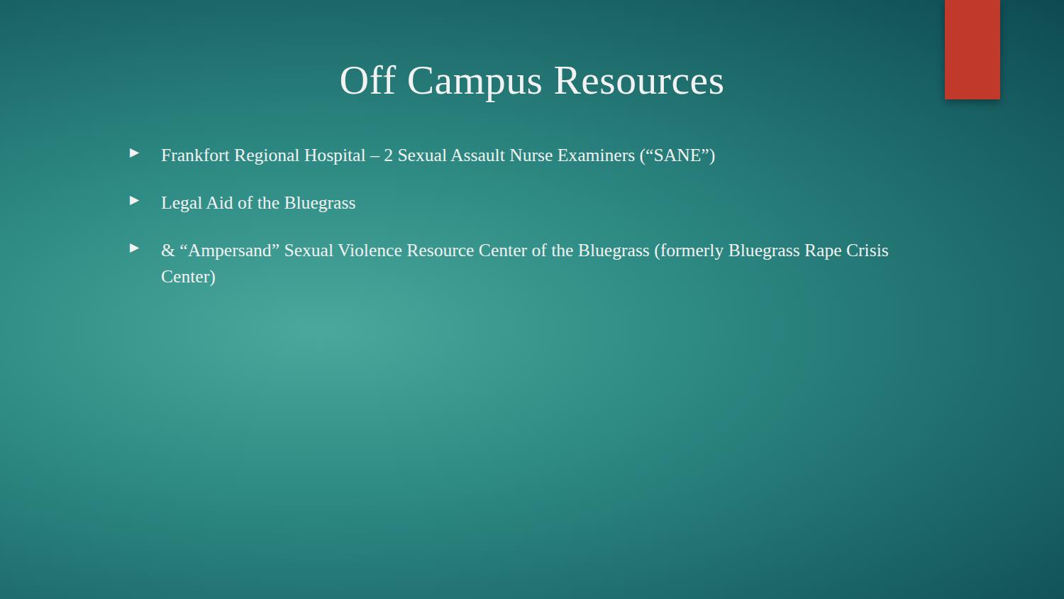Off Campus Resources
Frankfort Regional Hospital – 2 Sexual Assault Nurse Examiners (“SANE”)
Legal Aid of the Bluegrass
& “Ampersand” Sexual Violence Resource Center of the Bluegrass (formerly Bluegrass Rape Crisis Center)